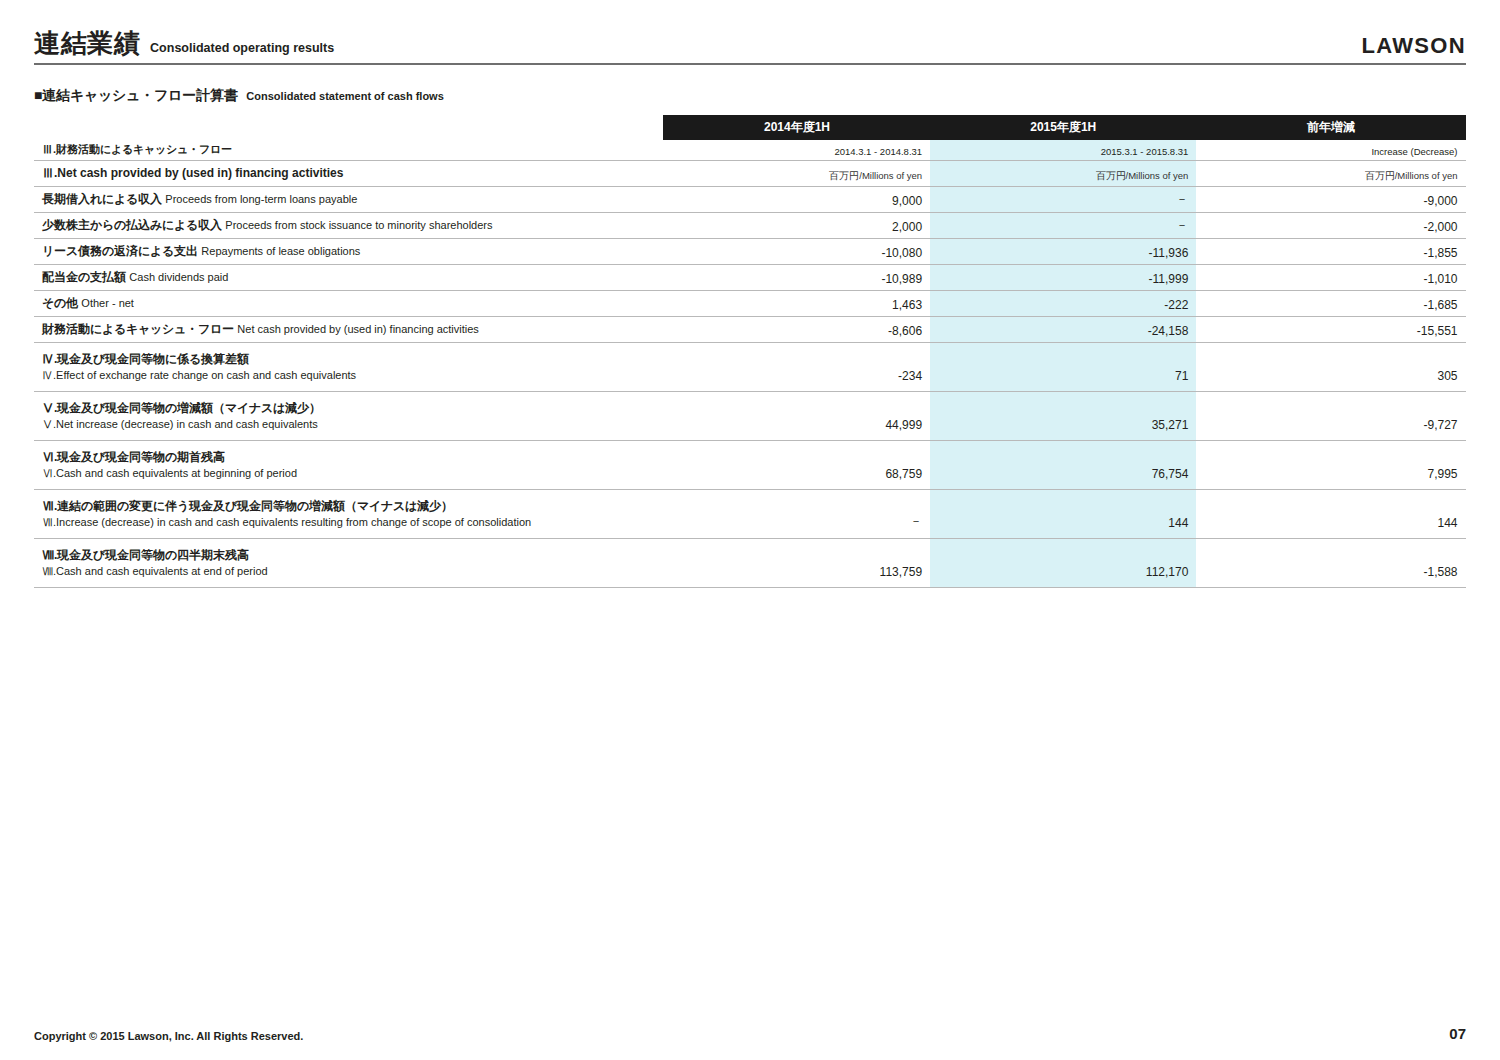連結業績 Consolidated operating results
LAWSON
■連結キャッシュ・フロー計算書 Consolidated statement of cash flows
| | 2014年度1H | 2015年度1H | 前年増減 |
| --- | --- | --- | --- |
| Ⅲ.財務活動によるキャッシュ・フロー | 2014.3.1 - 2014.8.31 | 2015.3.1 - 2015.8.31 | Increase (Decrease) |
| Ⅲ.Net cash provided by (used in) financing activities | 百万円/Millions of yen | 百万円/Millions of yen | 百万円/Millions of yen |
| 長期借入れによる収入 Proceeds from long-term loans payable | 9,000 | － | -9,000 |
| 少数株主からの払込みによる収入 Proceeds from stock issuance to minority shareholders | 2,000 | － | -2,000 |
| リース債務の返済による支出 Repayments of lease obligations | -10,080 | -11,936 | -1,855 |
| 配当金の支払額 Cash dividends paid | -10,989 | -11,999 | -1,010 |
| その他 Other - net | 1,463 | -222 | -1,685 |
| 財務活動によるキャッシュ・フロー Net cash provided by (used in) financing activities | -8,606 | -24,158 | -15,551 |
| Ⅳ.現金及び現金同等物に係る換算差額 Ⅳ.Effect of exchange rate change on cash and cash equivalents | -234 | 71 | 305 |
| Ⅴ.現金及び現金同等物の増減額（マイナスは減少） Ⅴ.Net increase (decrease) in cash and cash equivalents | 44,999 | 35,271 | -9,727 |
| Ⅵ.現金及び現金同等物の期首残高 Ⅵ.Cash and cash equivalents at beginning of period | 68,759 | 76,754 | 7,995 |
| Ⅶ.連結の範囲の変更に伴う現金及び現金同等物の増減額（マイナスは減少） Ⅶ.Increase (decrease) in cash and cash equivalents resulting from change of scope of consolidation | － | 144 | 144 |
| Ⅷ.現金及び現金同等物の四半期末残高 Ⅷ.Cash and cash equivalents at end of period | 113,759 | 112,170 | -1,588 |
Copyright © 2015 Lawson, Inc. All Rights Reserved.
07